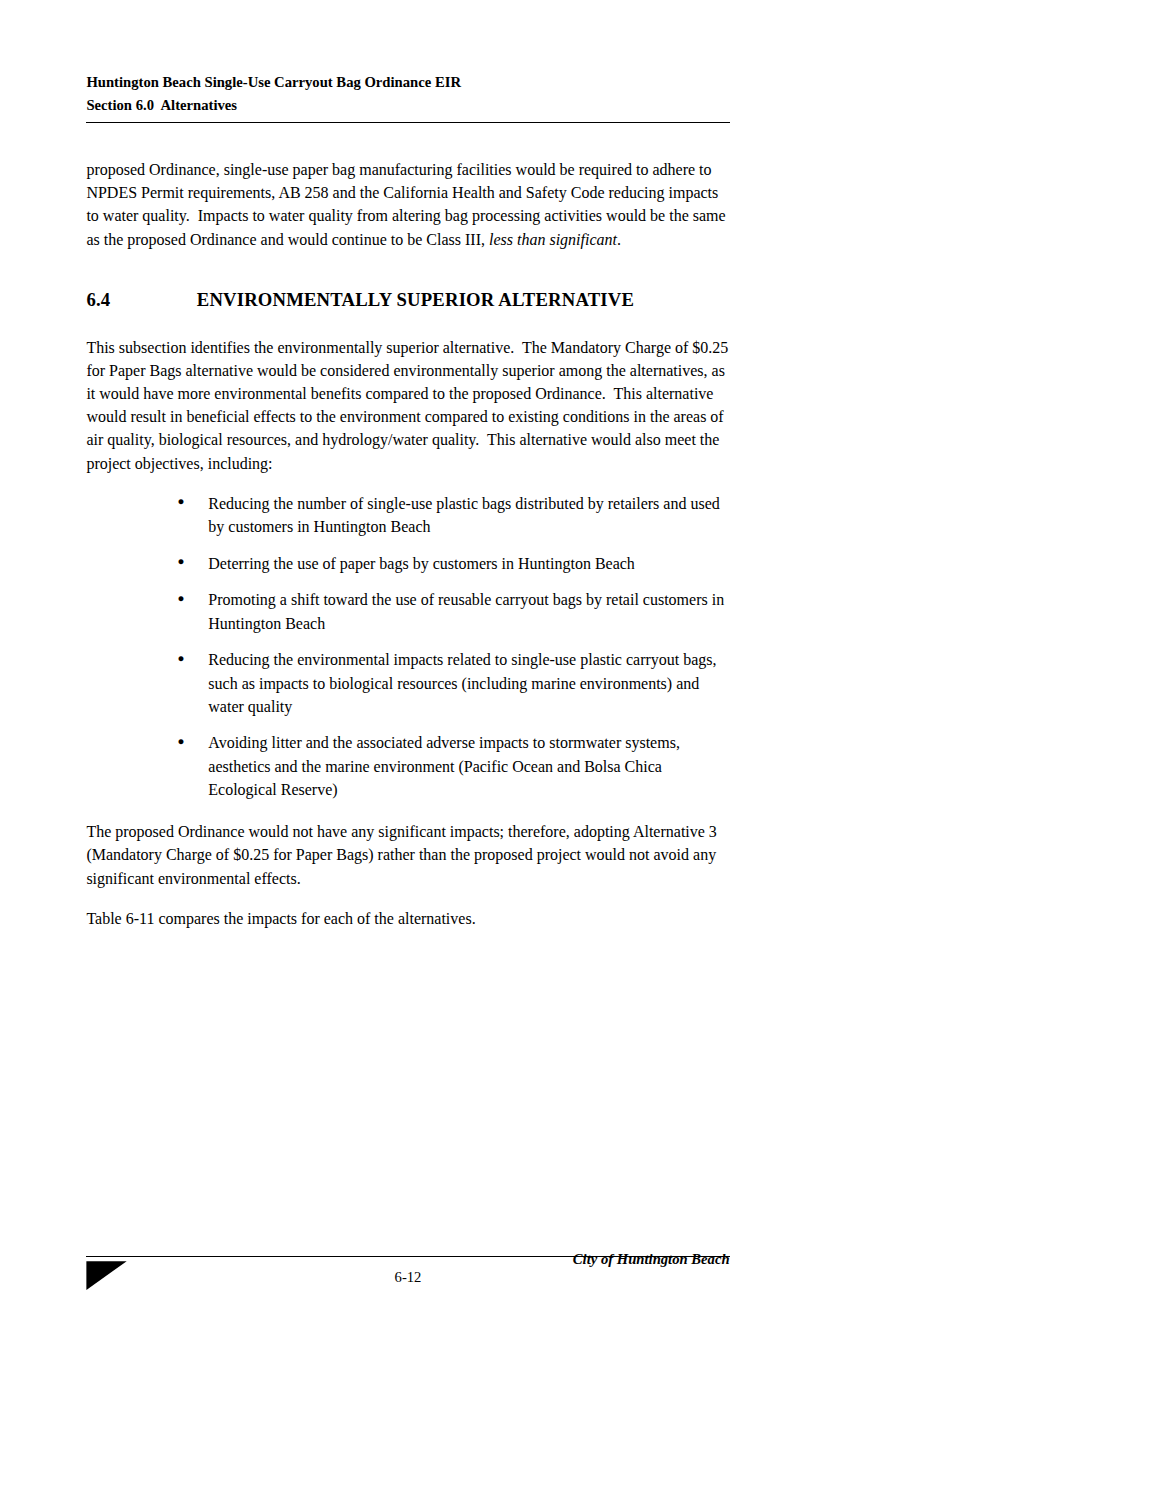Huntington Beach Single-Use Carryout Bag Ordinance EIR
Section 6.0 Alternatives
proposed Ordinance, single-use paper bag manufacturing facilities would be required to adhere to NPDES Permit requirements, AB 258 and the California Health and Safety Code reducing impacts to water quality. Impacts to water quality from altering bag processing activities would be the same as the proposed Ordinance and would continue to be Class III, less than significant.
6.4 ENVIRONMENTALLY SUPERIOR ALTERNATIVE
This subsection identifies the environmentally superior alternative. The Mandatory Charge of $0.25 for Paper Bags alternative would be considered environmentally superior among the alternatives, as it would have more environmental benefits compared to the proposed Ordinance. This alternative would result in beneficial effects to the environment compared to existing conditions in the areas of air quality, biological resources, and hydrology/water quality. This alternative would also meet the project objectives, including:
Reducing the number of single-use plastic bags distributed by retailers and used by customers in Huntington Beach
Deterring the use of paper bags by customers in Huntington Beach
Promoting a shift toward the use of reusable carryout bags by retail customers in Huntington Beach
Reducing the environmental impacts related to single-use plastic carryout bags, such as impacts to biological resources (including marine environments) and water quality
Avoiding litter and the associated adverse impacts to stormwater systems, aesthetics and the marine environment (Pacific Ocean and Bolsa Chica Ecological Reserve)
The proposed Ordinance would not have any significant impacts; therefore, adopting Alternative 3 (Mandatory Charge of $0.25 for Paper Bags) rather than the proposed project would not avoid any significant environmental effects.
Table 6-11 compares the impacts for each of the alternatives.
City of Huntington Beach
6-12